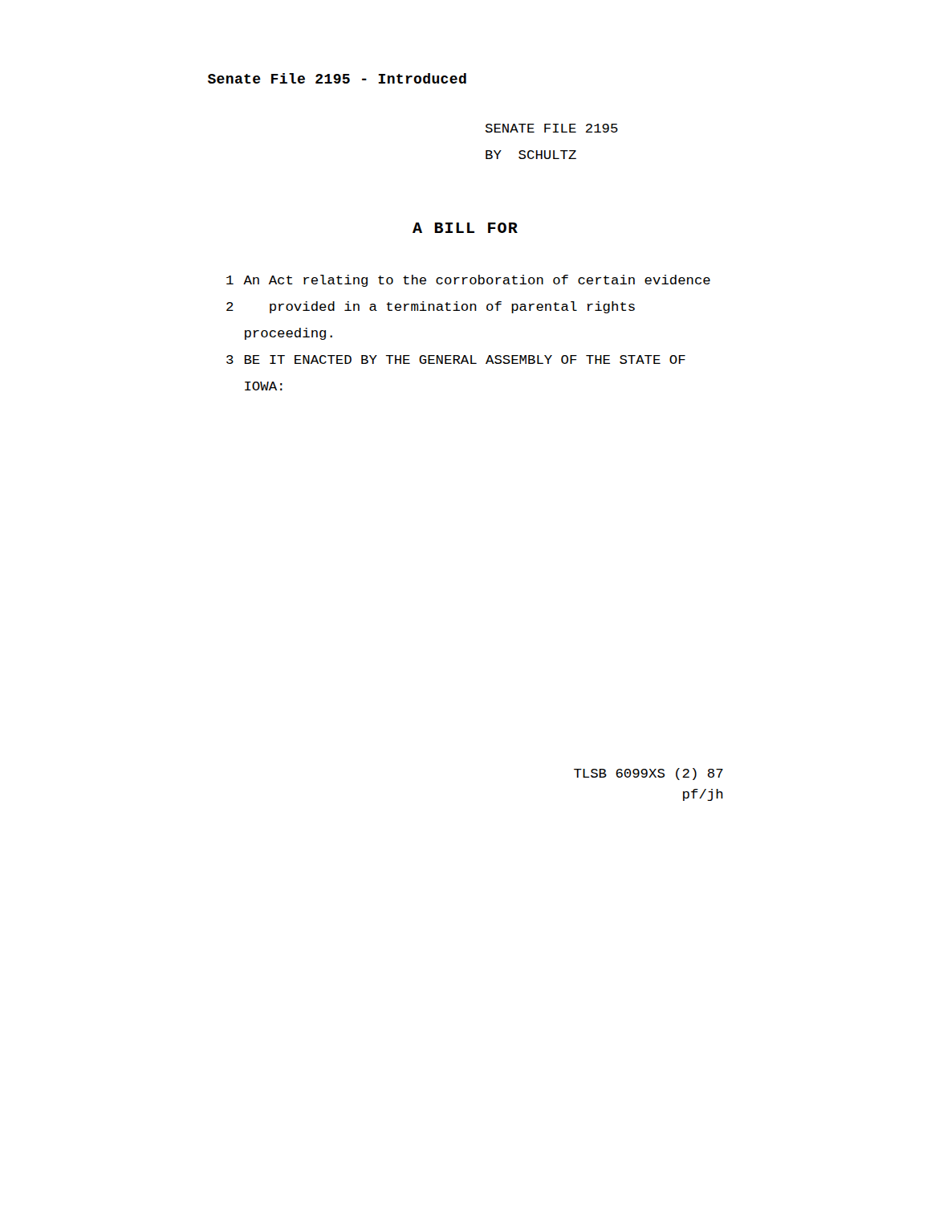Senate File 2195 - Introduced
SENATE FILE 2195
BY SCHULTZ
A BILL FOR
An Act relating to the corroboration of certain evidence
provided in a termination of parental rights proceeding.
BE IT ENACTED BY THE GENERAL ASSEMBLY OF THE STATE OF IOWA:
TLSB 6099XS (2) 87
pf/jh